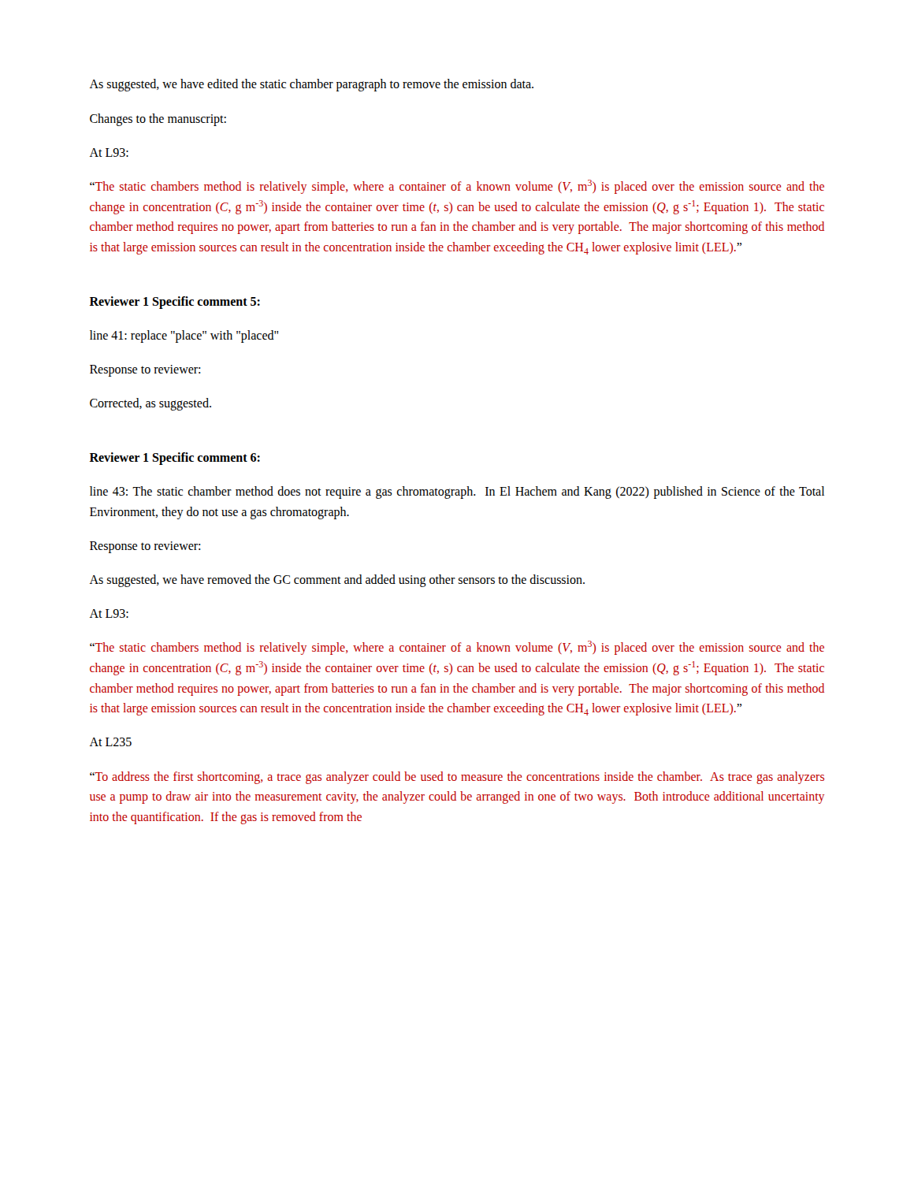As suggested, we have edited the static chamber paragraph to remove the emission data.
Changes to the manuscript:
At L93:
“The static chambers method is relatively simple, where a container of a known volume (V, m3) is placed over the emission source and the change in concentration (C, g m-3) inside the container over time (t, s) can be used to calculate the emission (Q, g s-1; Equation 1). The static chamber method requires no power, apart from batteries to run a fan in the chamber and is very portable. The major shortcoming of this method is that large emission sources can result in the concentration inside the chamber exceeding the CH4 lower explosive limit (LEL).”
Reviewer 1 Specific comment 5:
line 41: replace "place" with "placed"
Response to reviewer:
Corrected, as suggested.
Reviewer 1 Specific comment 6:
line 43: The static chamber method does not require a gas chromatograph. In El Hachem and Kang (2022) published in Science of the Total Environment, they do not use a gas chromatograph.
Response to reviewer:
As suggested, we have removed the GC comment and added using other sensors to the discussion.
At L93:
“The static chambers method is relatively simple, where a container of a known volume (V, m3) is placed over the emission source and the change in concentration (C, g m-3) inside the container over time (t, s) can be used to calculate the emission (Q, g s-1; Equation 1). The static chamber method requires no power, apart from batteries to run a fan in the chamber and is very portable. The major shortcoming of this method is that large emission sources can result in the concentration inside the chamber exceeding the CH4 lower explosive limit (LEL).”
At L235
“To address the first shortcoming, a trace gas analyzer could be used to measure the concentrations inside the chamber. As trace gas analyzers use a pump to draw air into the measurement cavity, the analyzer could be arranged in one of two ways. Both introduce additional uncertainty into the quantification. If the gas is removed from the